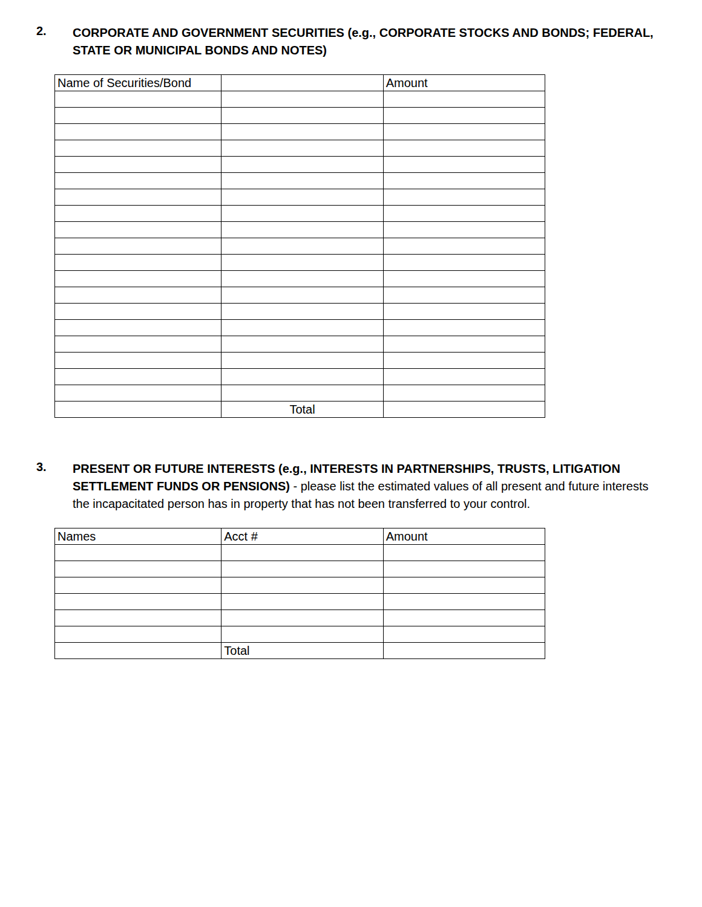2.
CORPORATE AND GOVERNMENT SECURITIES (e.g., CORPORATE STOCKS AND BONDS; FEDERAL, STATE OR MUNICIPAL BONDS AND NOTES)
| Name of Securities/Bond | | Amount |
| --- | --- | --- |
| | Total | |
3.
PRESENT OR FUTURE INTERESTS (e.g., INTERESTS IN PARTNERSHIPS, TRUSTS, LITIGATION SETTLEMENT FUNDS OR PENSIONS) - please list the estimated values of all present and future interests the incapacitated person has in property that has not been transferred to your control.
| Names | Acct # | Amount |
| --- | --- | --- |
| | Total | |